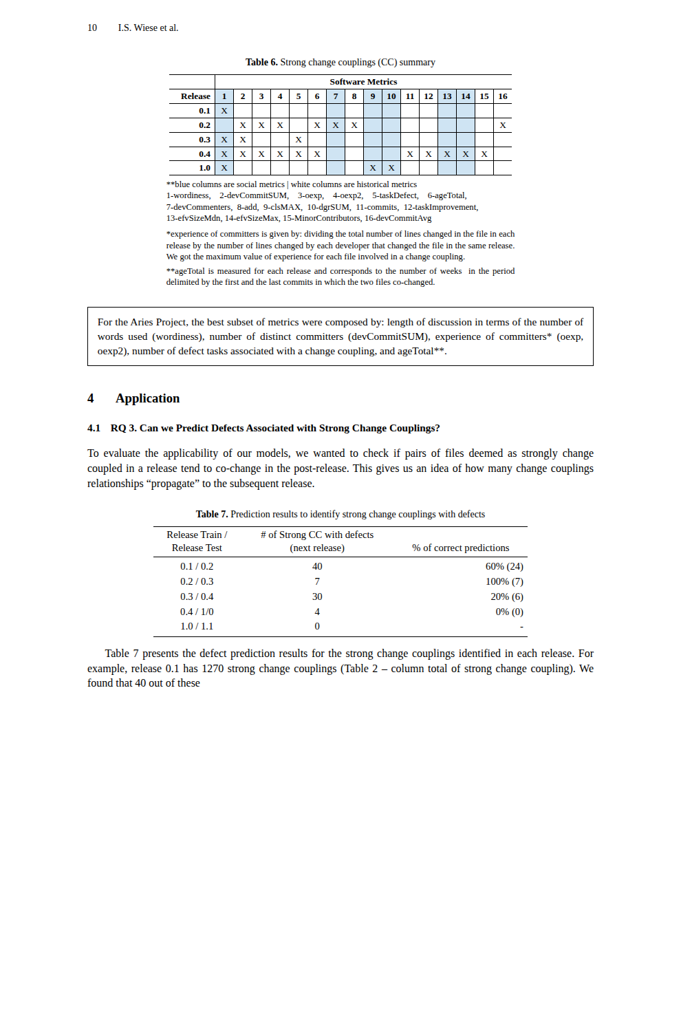10 I.S. Wiese et al.
Table 6. Strong change couplings (CC) summary
| | Software Metrics |
| --- | --- |
| Release | 1 | 2 | 3 | 4 | 5 | 6 | 7 | 8 | 9 | 10 | 11 | 12 | 13 | 14 | 15 | 16 |
| 0.1 | X | | | | | | | | | | | | | | | |
| 0.2 | | X | X | X | | X | X | X | | | | | | | | X |
| 0.3 | X | X | | | X | | | | | | | | | | | |
| 0.4 | X | X | X | X | X | X | | | | | X | X | X | X | X | |
| 1.0 | X | | | | | | | | X | X | | | | | | |
**blue columns are social metrics | white columns are historical metrics 1-wordiness, 2-devCommitSUM, 3-oexp, 4-oexp2, 5-taskDefect, 6-ageTotal, 7-devCommenters, 8-add, 9-clsMAX, 10-dgrSUM, 11-commits, 12-taskImprovement, 13-efvSizeMdn, 14-efvSizeMax, 15-MinorContributors, 16-devCommitAvg
*experience of committers is given by: dividing the total number of lines changed in the file in each release by the number of lines changed by each developer that changed the file in the same release. We got the maximum value of experience for each file involved in a change coupling.
**ageTotal is measured for each release and corresponds to the number of weeks in the period delimited by the first and the last commits in which the two files co-changed.
For the Aries Project, the best subset of metrics were composed by: length of discussion in terms of the number of words used (wordiness), number of distinct committers (devCommitSUM), experience of committers* (oexp, oexp2), number of defect tasks associated with a change coupling, and ageTotal**.
4 Application
4.1 RQ 3. Can we Predict Defects Associated with Strong Change Couplings?
To evaluate the applicability of our models, we wanted to check if pairs of files deemed as strongly change coupled in a release tend to co-change in the post-release. This gives us an idea of how many change couplings relationships “propagate” to the subsequent release.
Table 7. Prediction results to identify strong change couplings with defects
| Release Train / Release Test | # of Strong CC with defects (next release) | % of correct predictions |
| --- | --- | --- |
| 0.1 / 0.2 | 40 | 60% (24) |
| 0.2 / 0.3 | 7 | 100% (7) |
| 0.3 / 0.4 | 30 | 20% (6) |
| 0.4 / 1/0 | 4 | 0% (0) |
| 1.0 / 1.1 | 0 | - |
Table 7 presents the defect prediction results for the strong change couplings identified in each release. For example, release 0.1 has 1270 strong change couplings (Table 2 – column total of strong change coupling). We found that 40 out of these